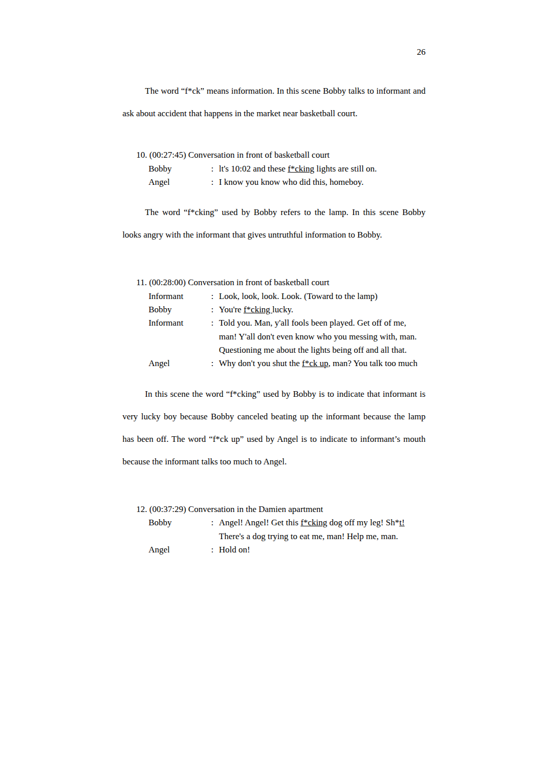26
The word “f*ck” means information. In this scene Bobby talks to informant and ask about accident that happens in the market near basketball court.
10. (00:27:45) Conversation in front of basketball court
| Bobby | : | lt's 10:02 and these f*cking lights are still on. |
| Angel | : | I know you know who did this, homeboy. |
The word “f*cking” used by Bobby refers to the lamp. In this scene Bobby looks angry with the informant that gives untruthful information to Bobby.
11. (00:28:00) Conversation in front of basketball court
| Informant | : | Look, look, look. Look. (Toward to the lamp) |
| Bobby | : | You're f*cking lucky. |
| Informant | : | Told you. Man, y'all fools been played. Get off of me, man! Y'all don't even know who you messing with, man. Questioning me about the lights being off and all that. |
| Angel | : | Why don't you shut the f*ck up , man? You talk too much |
In this scene the word “f*cking” used by Bobby is to indicate that informant is very lucky boy because Bobby canceled beating up the informant because the lamp has been off. The word “f*ck up” used by Angel is to indicate to informant’s mouth because the informant talks too much to Angel.
12. (00:37:29) Conversation in the Damien apartment
| Bobby | : | Angel! Angel! Get this f*cking dog off my leg! Sh* t! There's a dog trying to eat me, man! Help me, man. |
| Angel | : | Hold on! |